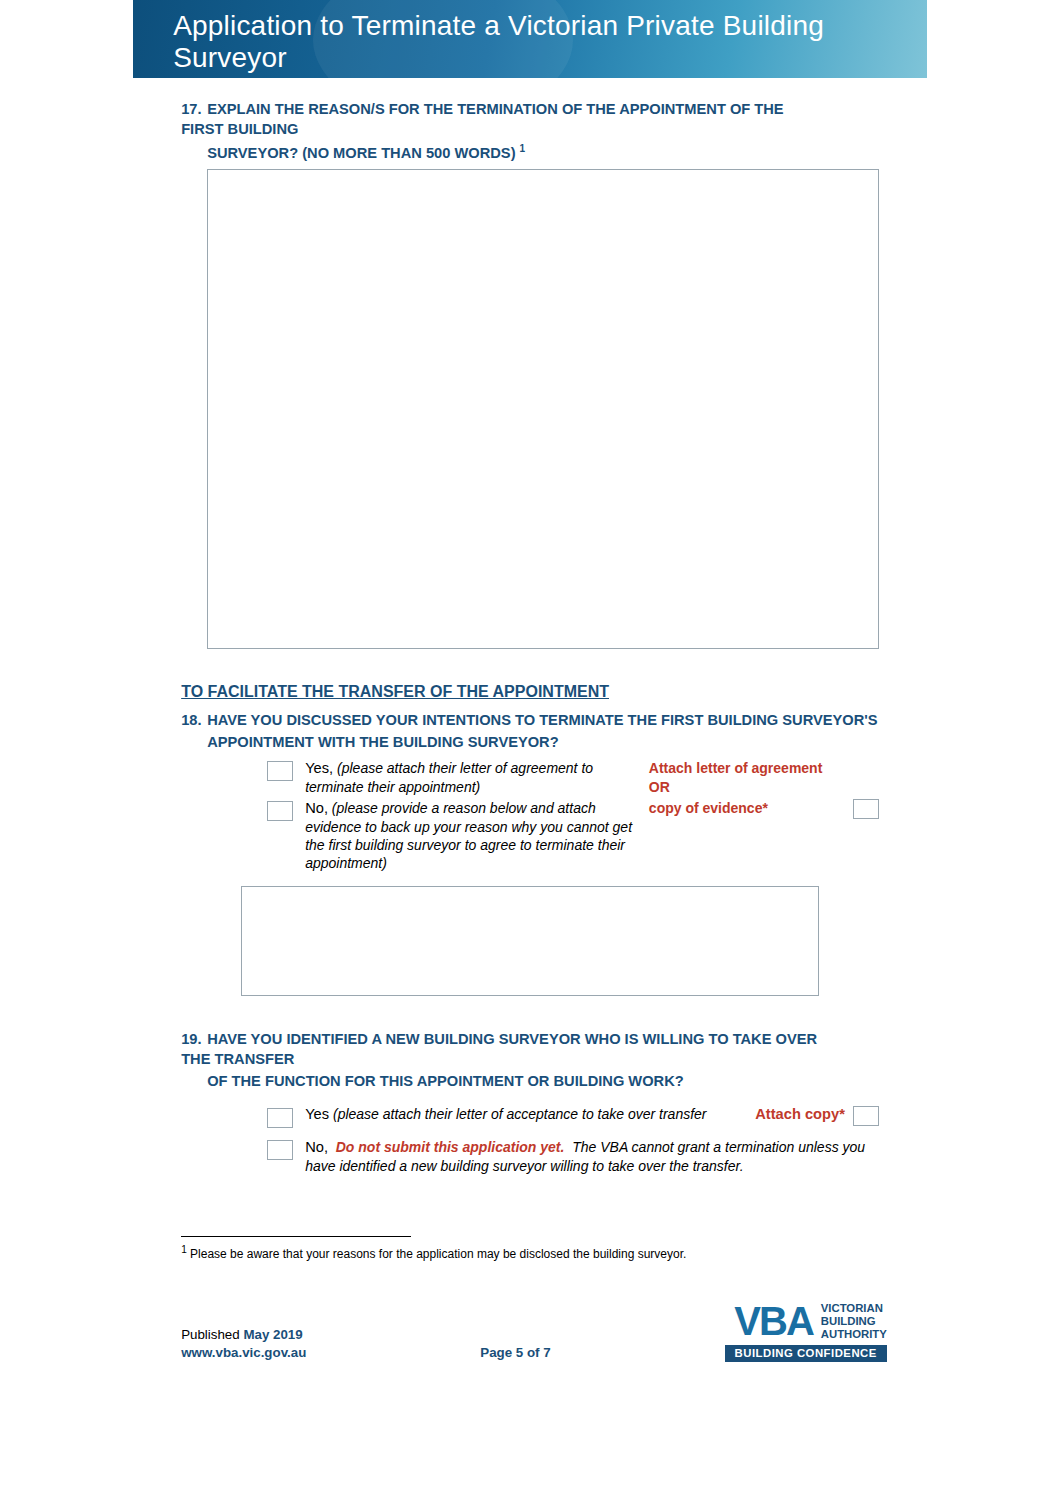Application to Terminate a Victorian Private Building Surveyor
Company/Trust ownership
17. EXPLAIN THE REASON/S FOR THE TERMINATION OF THE APPOINTMENT OF THE FIRST BUILDING
SURVEYOR? (NO MORE THAN 500 WORDS) 1
TO FACILITATE THE TRANSFER OF THE APPOINTMENT
18. HAVE YOU DISCUSSED YOUR INTENTIONS TO TERMINATE THE FIRST BUILDING SURVEYOR'S
APPOINTMENT WITH THE BUILDING SURVEYOR?
Yes, (please attach their letter of agreement to terminate their appointment)
Attach letter of agreement
OR
No, (please provide a reason below and attach evidence to back up your reason why you cannot get the first building surveyor to agree to terminate their appointment)
copy of evidence*
19. HAVE YOU IDENTIFIED A NEW BUILDING SURVEYOR WHO IS WILLING TO TAKE OVER THE TRANSFER
OF THE FUNCTION FOR THIS APPOINTMENT OR BUILDING WORK?
Yes (please attach their letter of acceptance to take over transfer
Attach copy*
No, Do not submit this application yet. The VBA cannot grant a termination unless you have identified a new building surveyor willing to take over the transfer.
1 Please be aware that your reasons for the application may be disclosed the building surveyor.
Published May 2019
www.vba.vic.gov.au
Page 5 of 7
VBA
VICTORIAN
BUILDING
AUTHORITY
BUILDING CONFIDENCE